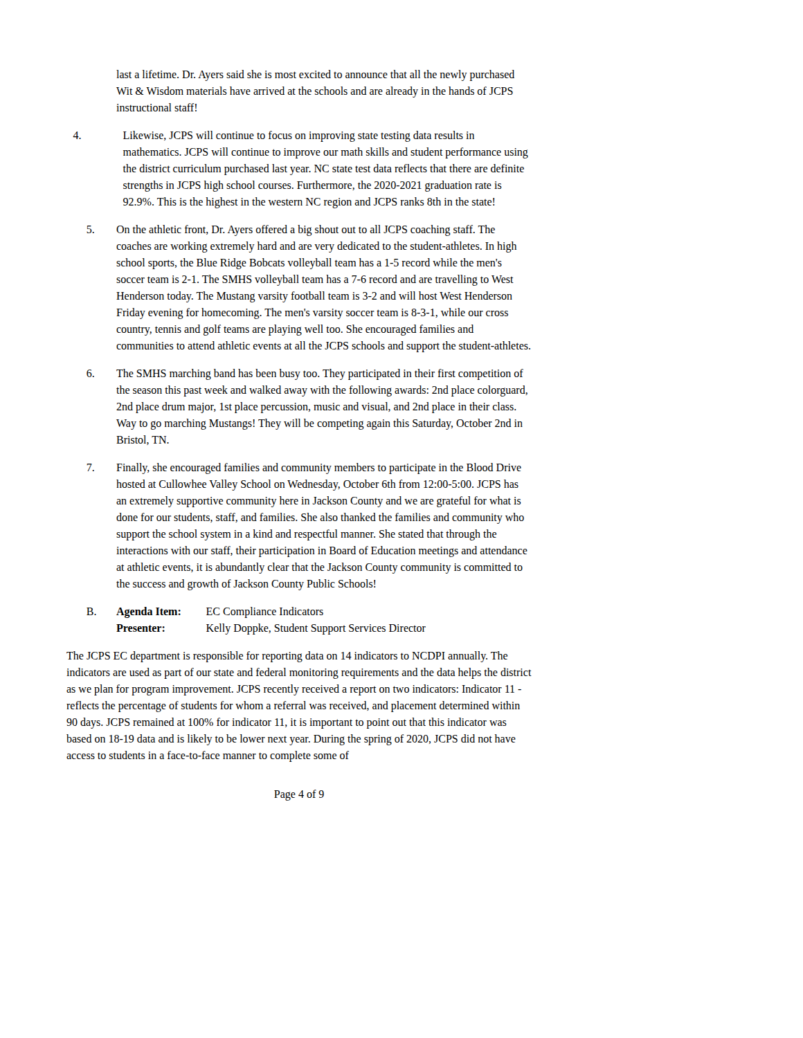last a lifetime. Dr. Ayers said she is most excited to announce that all the newly purchased Wit & Wisdom materials have arrived at the schools and are already in the hands of JCPS instructional staff!
4.
Likewise, JCPS will continue to focus on improving state testing data results in mathematics. JCPS will continue to improve our math skills and student performance using the district curriculum purchased last year. NC state test data reflects that there are definite strengths in JCPS high school courses. Furthermore, the 2020-2021 graduation rate is 92.9%. This is the highest in the western NC region and JCPS ranks 8th in the state!
5.
On the athletic front, Dr. Ayers offered a big shout out to all JCPS coaching staff. The coaches are working extremely hard and are very dedicated to the student-athletes. In high school sports, the Blue Ridge Bobcats volleyball team has a 1-5 record while the men's soccer team is 2-1. The SMHS volleyball team has a 7-6 record and are travelling to West Henderson today. The Mustang varsity football team is 3-2 and will host West Henderson Friday evening for homecoming. The men's varsity soccer team is 8-3-1, while our cross country, tennis and golf teams are playing well too. She encouraged families and communities to attend athletic events at all the JCPS schools and support the student-athletes.
6.
The SMHS marching band has been busy too. They participated in their first competition of the season this past week and walked away with the following awards: 2nd place colorguard, 2nd place drum major, 1st place percussion, music and visual, and 2nd place in their class. Way to go marching Mustangs! They will be competing again this Saturday, October 2nd in Bristol, TN.
7.
Finally, she encouraged families and community members to participate in the Blood Drive hosted at Cullowhee Valley School on Wednesday, October 6th from 12:00-5:00. JCPS has an extremely supportive community here in Jackson County and we are grateful for what is done for our students, staff, and families. She also thanked the families and community who support the school system in a kind and respectful manner. She stated that through the interactions with our staff, their participation in Board of Education meetings and attendance at athletic events, it is abundantly clear that the Jackson County community is committed to the success and growth of Jackson County Public Schools!
B.
Agenda Item: EC Compliance Indicators
Presenter: Kelly Doppke, Student Support Services Director
The JCPS EC department is responsible for reporting data on 14 indicators to NCDPI annually. The indicators are used as part of our state and federal monitoring requirements and the data helps the district as we plan for program improvement. JCPS recently received a report on two indicators: Indicator 11 - reflects the percentage of students for whom a referral was received, and placement determined within 90 days. JCPS remained at 100% for indicator 11, it is important to point out that this indicator was based on 18-19 data and is likely to be lower next year. During the spring of 2020, JCPS did not have access to students in a face-to-face manner to complete some of
Page 4 of 9